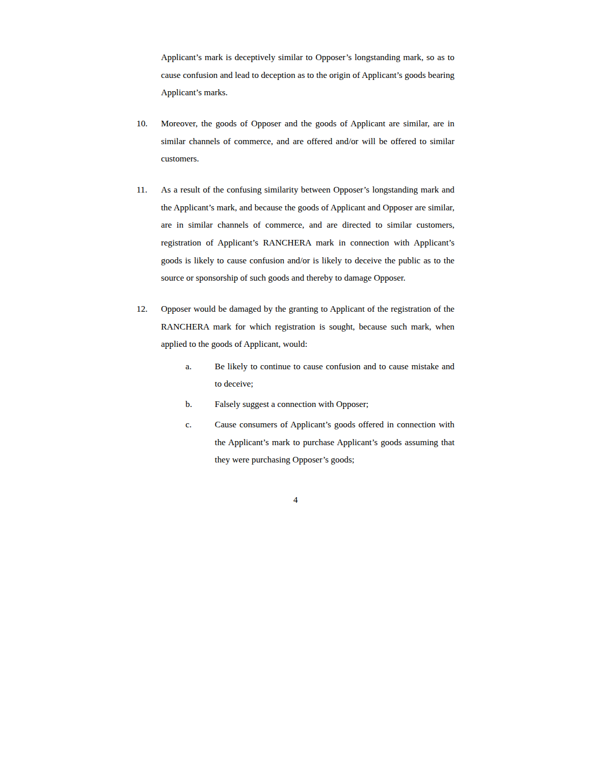Applicant’s mark is deceptively similar to Opposer’s longstanding mark, so as to cause confusion and lead to deception as to the origin of Applicant’s goods bearing Applicant’s marks.
Moreover, the goods of Opposer and the goods of Applicant are similar, are in similar channels of commerce, and are offered and/or will be offered to similar customers.
As a result of the confusing similarity between Opposer’s longstanding mark and the Applicant’s mark, and because the goods of Applicant and Opposer are similar, are in similar channels of commerce, and are directed to similar customers, registration of Applicant’s RANCHERA mark in connection with Applicant’s goods is likely to cause confusion and/or is likely to deceive the public as to the source or sponsorship of such goods and thereby to damage Opposer.
Opposer would be damaged by the granting to Applicant of the registration of the RANCHERA mark for which registration is sought, because such mark, when applied to the goods of Applicant, would:
Be likely to continue to cause confusion and to cause mistake and to deceive;
Falsely suggest a connection with Opposer;
Cause consumers of Applicant’s goods offered in connection with the Applicant’s mark to purchase Applicant’s goods assuming that they were purchasing Opposer’s goods;
4